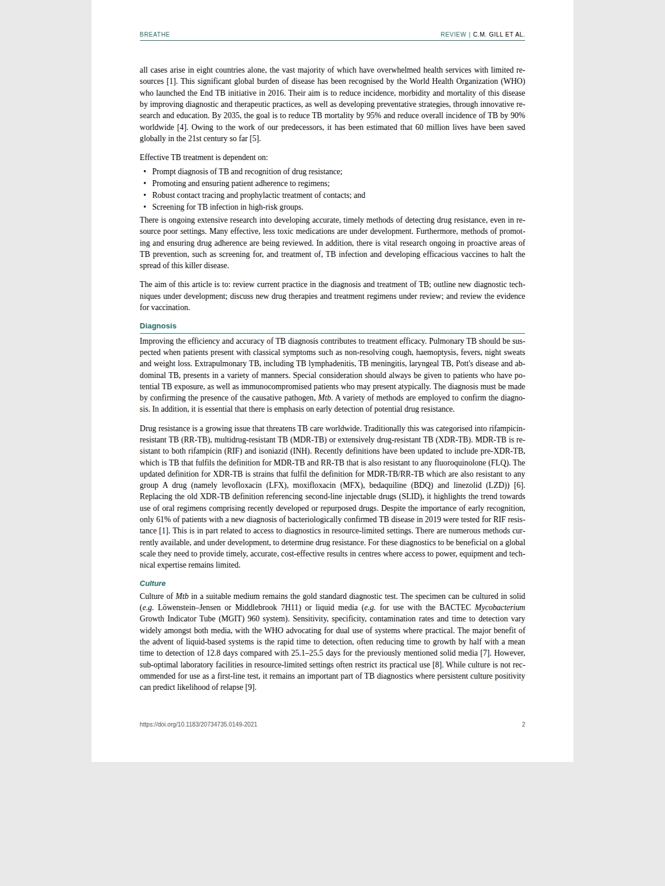Breathe
Review|C.M. Gill et al.
all cases arise in eight countries alone, the vast majority of which have overwhelmed health services with limited resources [1]. This significant global burden of disease has been recognised by the World Health Organization (WHO) who launched the End TB initiative in 2016. Their aim is to reduce incidence, morbidity and mortality of this disease by improving diagnostic and therapeutic practices, as well as developing preventative strategies, through innovative research and education. By 2035, the goal is to reduce TB mortality by 95% and reduce overall incidence of TB by 90% worldwide [4]. Owing to the work of our predecessors, it has been estimated that 60 million lives have been saved globally in the 21st century so far [5].
Effective TB treatment is dependent on:
Prompt diagnosis of TB and recognition of drug resistance;
Promoting and ensuring patient adherence to regimens;
Robust contact tracing and prophylactic treatment of contacts; and
Screening for TB infection in high-risk groups.
There is ongoing extensive research into developing accurate, timely methods of detecting drug resistance, even in resource poor settings. Many effective, less toxic medications are under development. Furthermore, methods of promoting and ensuring drug adherence are being reviewed. In addition, there is vital research ongoing in proactive areas of TB prevention, such as screening for, and treatment of, TB infection and developing efficacious vaccines to halt the spread of this killer disease.
The aim of this article is to: review current practice in the diagnosis and treatment of TB; outline new diagnostic techniques under development; discuss new drug therapies and treatment regimens under review; and review the evidence for vaccination.
Diagnosis
Improving the efficiency and accuracy of TB diagnosis contributes to treatment efficacy. Pulmonary TB should be suspected when patients present with classical symptoms such as non-resolving cough, haemoptysis, fevers, night sweats and weight loss. Extrapulmonary TB, including TB lymphadenitis, TB meningitis, laryngeal TB, Pott's disease and abdominal TB, presents in a variety of manners. Special consideration should always be given to patients who have potential TB exposure, as well as immunocompromised patients who may present atypically. The diagnosis must be made by confirming the presence of the causative pathogen, Mtb. A variety of methods are employed to confirm the diagnosis. In addition, it is essential that there is emphasis on early detection of potential drug resistance.
Drug resistance is a growing issue that threatens TB care worldwide. Traditionally this was categorised into rifampicin-resistant TB (RR-TB), multidrug-resistant TB (MDR-TB) or extensively drug-resistant TB (XDR-TB). MDR-TB is resistant to both rifampicin (RIF) and isoniazid (INH). Recently definitions have been updated to include pre-XDR-TB, which is TB that fulfils the definition for MDR-TB and RR-TB that is also resistant to any fluoroquinolone (FLQ). The updated definition for XDR-TB is strains that fulfil the definition for MDR-TB/RR-TB which are also resistant to any group A drug (namely levofloxacin (LFX), moxifloxacin (MFX), bedaquiline (BDQ) and linezolid (LZD)) [6]. Replacing the old XDR-TB definition referencing second-line injectable drugs (SLID), it highlights the trend towards use of oral regimens comprising recently developed or repurposed drugs. Despite the importance of early recognition, only 61% of patients with a new diagnosis of bacteriologically confirmed TB disease in 2019 were tested for RIF resistance [1]. This is in part related to access to diagnostics in resource-limited settings. There are numerous methods currently available, and under development, to determine drug resistance. For these diagnostics to be beneficial on a global scale they need to provide timely, accurate, cost-effective results in centres where access to power, equipment and technical expertise remains limited.
Culture
Culture of Mtb in a suitable medium remains the gold standard diagnostic test. The specimen can be cultured in solid (e.g. Löwenstein–Jensen or Middlebrook 7H11) or liquid media (e.g. for use with the BACTEC Mycobacterium Growth Indicator Tube (MGIT) 960 system). Sensitivity, specificity, contamination rates and time to detection vary widely amongst both media, with the WHO advocating for dual use of systems where practical. The major benefit of the advent of liquid-based systems is the rapid time to detection, often reducing time to growth by half with a mean time to detection of 12.8 days compared with 25.1–25.5 days for the previously mentioned solid media [7]. However, sub-optimal laboratory facilities in resource-limited settings often restrict its practical use [8]. While culture is not recommended for use as a first-line test, it remains an important part of TB diagnostics where persistent culture positivity can predict likelihood of relapse [9].
https://doi.org/10.1183/20734735.0149-2021
2